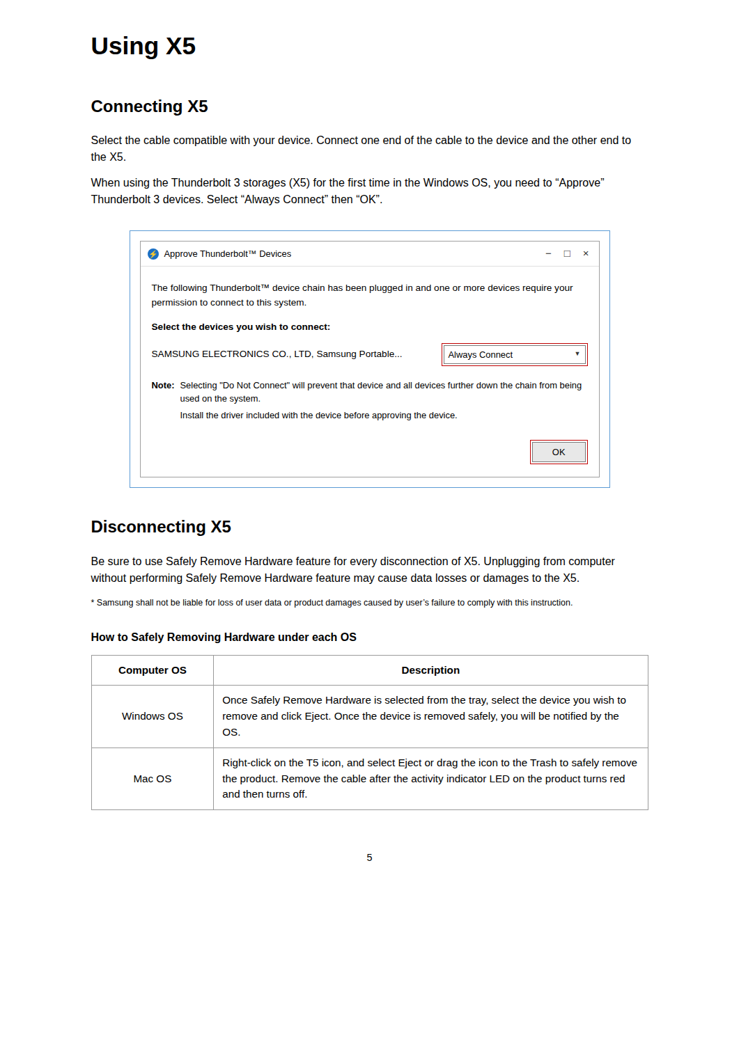Using X5
Connecting X5
Select the cable compatible with your device. Connect one end of the cable to the device and the other end to the X5.
When using the Thunderbolt 3 storages (X5) for the first time in the Windows OS, you need to “Approve” Thunderbolt 3 devices. Select “Always Connect” then “OK”.
⚡
Approve Thunderbolt™ Devices
− □ ×
The following Thunderbolt™ device chain has been plugged in and one or more devices require your permission to connect to this system.
Select the devices you wish to connect:
SAMSUNG ELECTRONICS CO., LTD, Samsung Portable...
Always Connect ▼
Note:
Selecting "Do Not Connect" will prevent that device and all devices further down the chain from being used on the system.
Install the driver included with the device before approving the device.
OK
Disconnecting X5
Be sure to use Safely Remove Hardware feature for every disconnection of X5. Unplugging from computer without performing Safely Remove Hardware feature may cause data losses or damages to the X5.
* Samsung shall not be liable for loss of user data or product damages caused by user’s failure to comply with this instruction.
How to Safely Removing Hardware under each OS
| Computer OS | Description |
| --- | --- |
| Windows OS | Once Safely Remove Hardware is selected from the tray, select the device you wish to remove and click Eject. Once the device is removed safely, you will be notified by the OS. |
| Mac OS | Right-click on the T5 icon, and select Eject or drag the icon to the Trash to safely remove the product. Remove the cable after the activity indicator LED on the product turns red and then turns off. |
5